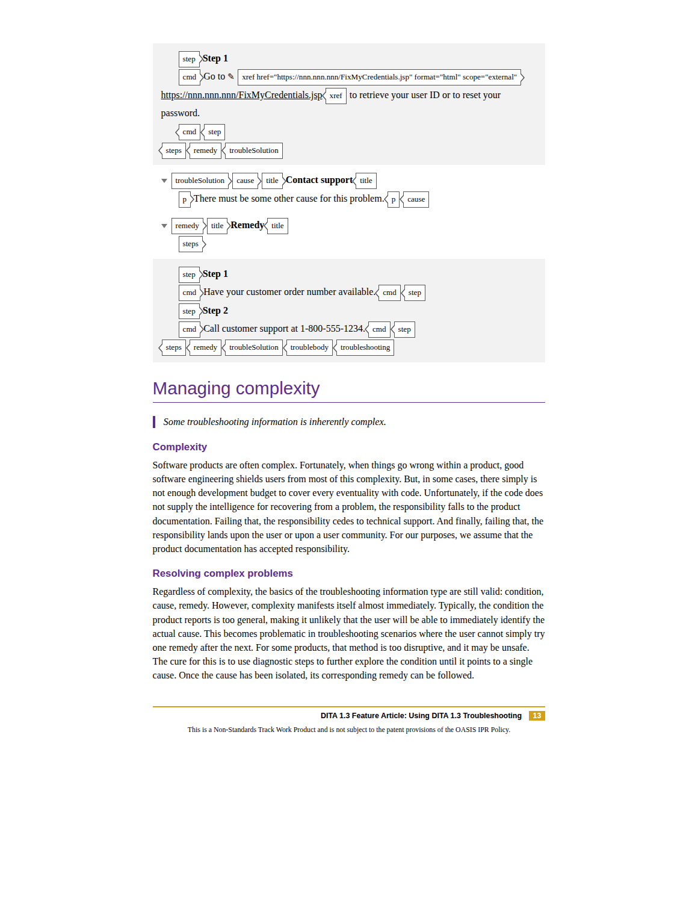step Step 1
cmd Go to ✎ xref href="https://nnn.nnn.nnn/FixMyCredentials.jsp" format="html" scope="external"
https://nnn.nnn.nnn/FixMyCredentials.jsp xref to retrieve your user ID or to reset your password.
cmd step
steps remedy troubleSolution
troubleSolution cause title Contact support title
p There must be some other cause for this problem. p cause
remedy title Remedy title
steps
step Step 1
cmd Have your customer order number available. cmd step
step Step 2
cmd Call customer support at 1-800-555-1234. cmd step
steps remedy troubleSolution troublebody troubleshooting
Managing complexity
Some troubleshooting information is inherently complex.
Complexity
Software products are often complex. Fortunately, when things go wrong within a product, good software engineering shields users from most of this complexity. But, in some cases, there simply is not enough development budget to cover every eventuality with code. Unfortunately, if the code does not supply the intelligence for recovering from a problem, the responsibility falls to the product documentation. Failing that, the responsibility cedes to technical support. And finally, failing that, the responsibility lands upon the user or upon a user community. For our purposes, we assume that the product documentation has accepted responsibility.
Resolving complex problems
Regardless of complexity, the basics of the troubleshooting information type are still valid: condition, cause, remedy. However, complexity manifests itself almost immediately. Typically, the condition the product reports is too general, making it unlikely that the user will be able to immediately identify the actual cause. This becomes problematic in troubleshooting scenarios where the user cannot simply try one remedy after the next. For some products, that method is too disruptive, and it may be unsafe. The cure for this is to use diagnostic steps to further explore the condition until it points to a single cause. Once the cause has been isolated, its corresponding remedy can be followed.
DITA 1.3 Feature Article: Using DITA 1.3 Troubleshooting 13
This is a Non-Standards Track Work Product and is not subject to the patent provisions of the OASIS IPR Policy.